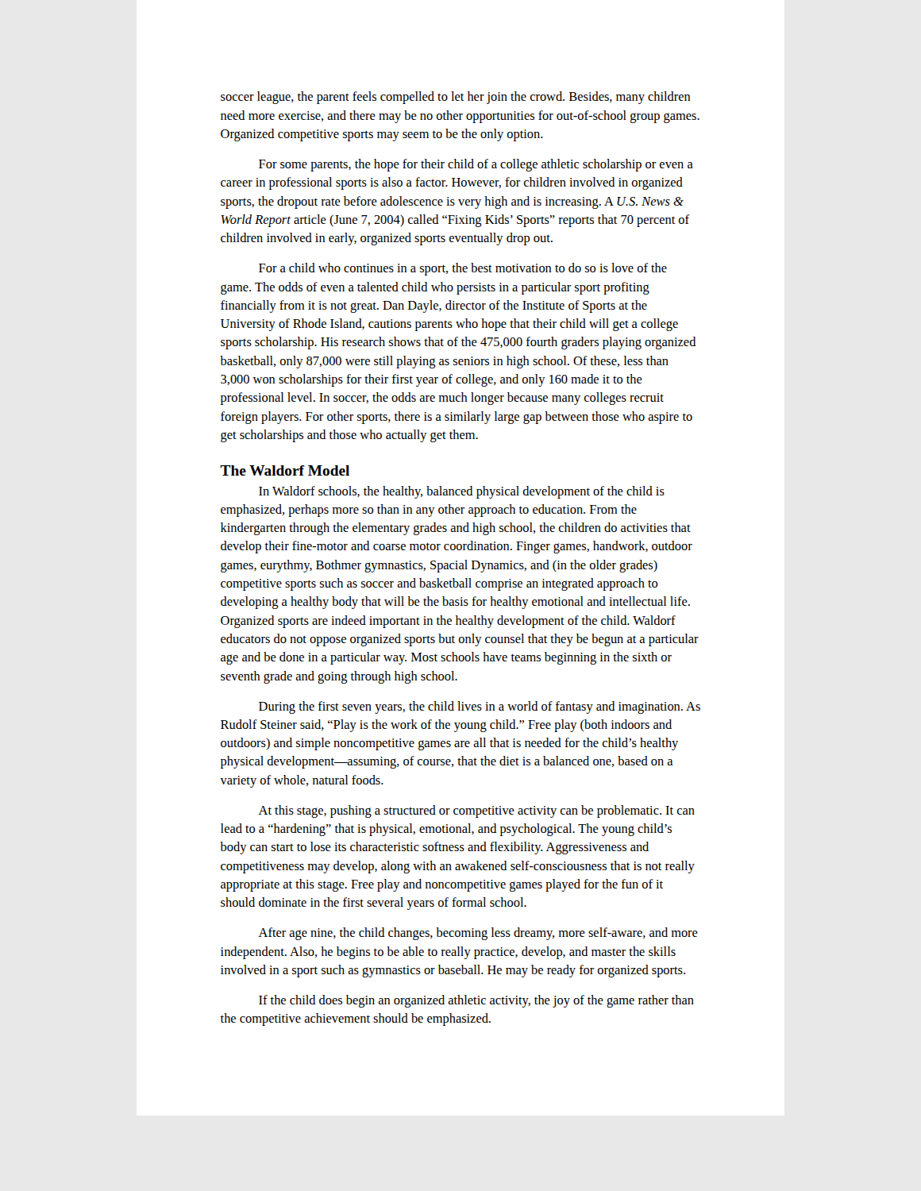soccer league, the parent feels compelled to let her join the crowd. Besides, many children need more exercise, and there may be no other opportunities for out-of-school group games. Organized competitive sports may seem to be the only option.
For some parents, the hope for their child of a college athletic scholarship or even a career in professional sports is also a factor. However, for children involved in organized sports, the dropout rate before adolescence is very high and is increasing. A U.S. News & World Report article (June 7, 2004) called “Fixing Kids’ Sports” reports that 70 percent of children involved in early, organized sports eventually drop out.
For a child who continues in a sport, the best motivation to do so is love of the game. The odds of even a talented child who persists in a particular sport profiting financially from it is not great. Dan Dayle, director of the Institute of Sports at the University of Rhode Island, cautions parents who hope that their child will get a college sports scholarship. His research shows that of the 475,000 fourth graders playing organized basketball, only 87,000 were still playing as seniors in high school. Of these, less than 3,000 won scholarships for their first year of college, and only 160 made it to the professional level. In soccer, the odds are much longer because many colleges recruit foreign players. For other sports, there is a similarly large gap between those who aspire to get scholarships and those who actually get them.
The Waldorf Model
In Waldorf schools, the healthy, balanced physical development of the child is emphasized, perhaps more so than in any other approach to education. From the kindergarten through the elementary grades and high school, the children do activities that develop their fine-motor and coarse motor coordination. Finger games, handwork, outdoor games, eurythmy, Bothmer gymnastics, Spacial Dynamics, and (in the older grades) competitive sports such as soccer and basketball comprise an integrated approach to developing a healthy body that will be the basis for healthy emotional and intellectual life. Organized sports are indeed important in the healthy development of the child. Waldorf educators do not oppose organized sports but only counsel that they be begun at a particular age and be done in a particular way. Most schools have teams beginning in the sixth or seventh grade and going through high school.
During the first seven years, the child lives in a world of fantasy and imagination. As Rudolf Steiner said, “Play is the work of the young child.” Free play (both indoors and outdoors) and simple noncompetitive games are all that is needed for the child’s healthy physical development—assuming, of course, that the diet is a balanced one, based on a variety of whole, natural foods.
At this stage, pushing a structured or competitive activity can be problematic. It can lead to a “hardening” that is physical, emotional, and psychological. The young child’s body can start to lose its characteristic softness and flexibility. Aggressiveness and competitiveness may develop, along with an awakened self-consciousness that is not really appropriate at this stage. Free play and noncompetitive games played for the fun of it should dominate in the first several years of formal school.
After age nine, the child changes, becoming less dreamy, more self-aware, and more independent. Also, he begins to be able to really practice, develop, and master the skills involved in a sport such as gymnastics or baseball. He may be ready for organized sports.
If the child does begin an organized athletic activity, the joy of the game rather than the competitive achievement should be emphasized.